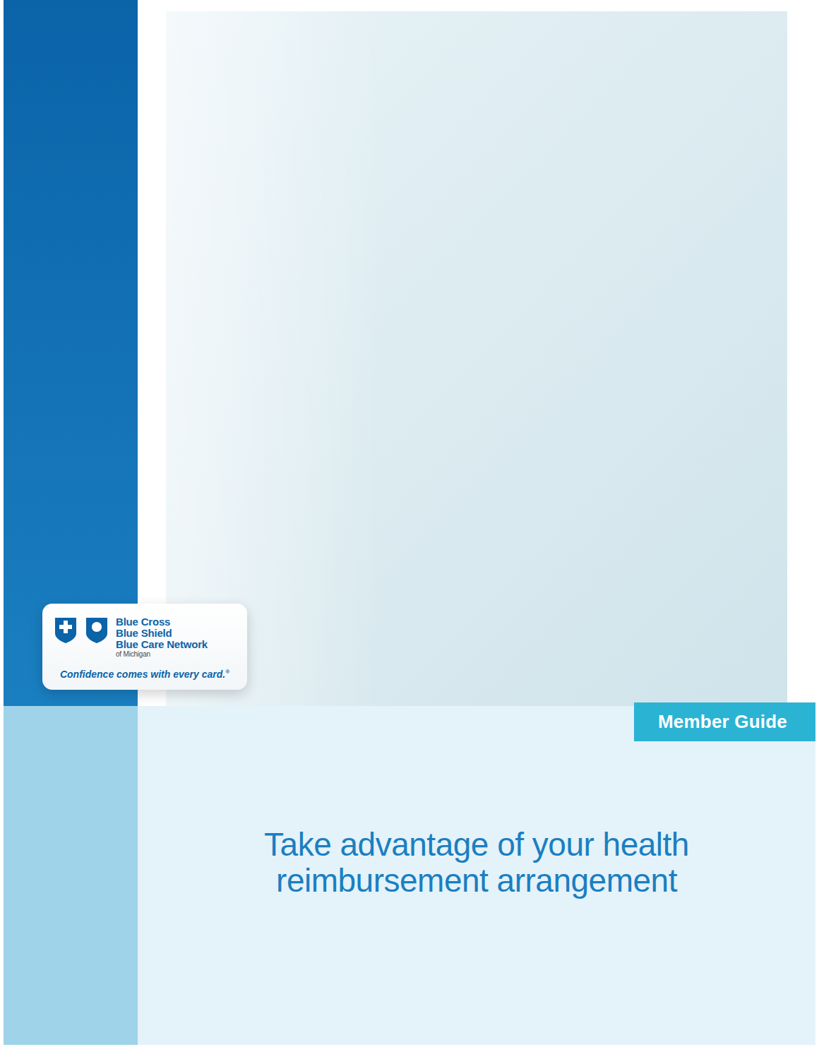Blue Cross
Blue Shield
Blue Care Network of Michigan
Confidence comes with every card.®
Member Guide
Take advantage of your health
reimbursement arrangement